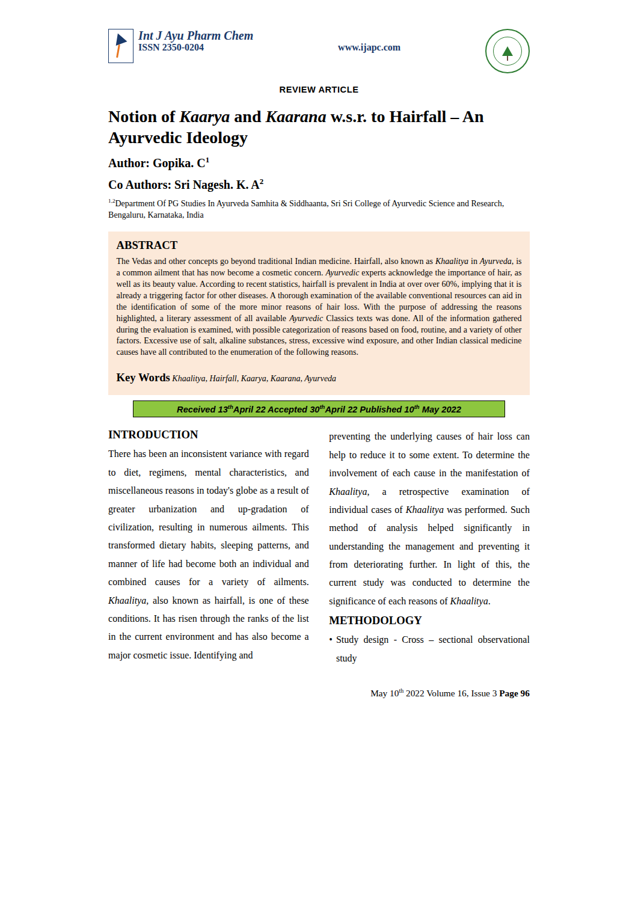Int J Ayu Pharm Chem
ISSN 2350-0204
www.ijapc.com
REVIEW ARTICLE
Notion of Kaarya and Kaarana w.s.r. to Hairfall – An Ayurvedic Ideology
Author: Gopika. C1
Co Authors: Sri Nagesh. K. A2
1,2Department Of PG Studies In Ayurveda Samhita & Siddhaanta, Sri Sri College of Ayurvedic Science and Research, Bengaluru, Karnataka, India
ABSTRACT
The Vedas and other concepts go beyond traditional Indian medicine. Hairfall, also known as Khaalitya in Ayurveda, is a common ailment that has now become a cosmetic concern. Ayurvedic experts acknowledge the importance of hair, as well as its beauty value. According to recent statistics, hairfall is prevalent in India at over over 60%, implying that it is already a triggering factor for other diseases. A thorough examination of the available conventional resources can aid in the identification of some of the more minor reasons of hair loss. With the purpose of addressing the reasons highlighted, a literary assessment of all available Ayurvedic Classics texts was done. All of the information gathered during the evaluation is examined, with possible categorization of reasons based on food, routine, and a variety of other factors. Excessive use of salt, alkaline substances, stress, excessive wind exposure, and other Indian classical medicine causes have all contributed to the enumeration of the following reasons.
Key Words Khaalitya, Hairfall, Kaarya, Kaarana, Ayurveda
Received 13thApril 22 Accepted 30thApril 22 Published 10th May 2022
INTRODUCTION
There has been an inconsistent variance with regard to diet, regimens, mental characteristics, and miscellaneous reasons in today's globe as a result of greater urbanization and up-gradation of civilization, resulting in numerous ailments. This transformed dietary habits, sleeping patterns, and manner of life had become both an individual and combined causes for a variety of ailments. Khaalitya, also known as hairfall, is one of these conditions. It has risen through the ranks of the list in the current environment and has also become a major cosmetic issue. Identifying and
preventing the underlying causes of hair loss can help to reduce it to some extent. To determine the involvement of each cause in the manifestation of Khaalitya, a retrospective examination of individual cases of Khaalitya was performed. Such method of analysis helped significantly in understanding the management and preventing it from deteriorating further. In light of this, the current study was conducted to determine the significance of each reasons of Khaalitya.
METHODOLOGY
•Study design - Cross – sectional observational study
May 10th 2022 Volume 16, Issue 3 Page 96